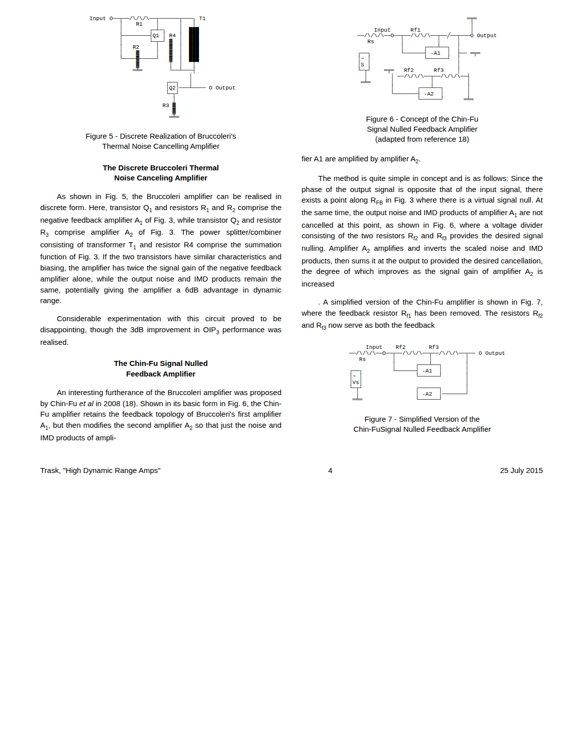Input O──┬──/\/\/\──┬──────┬───┐ T1 │ R1 │ │ │ │ ┌─┴─┐ │ ███ ├────────┤Q1 │ R4 │ ███ │ └─┬─┘ ▓ │ ███ │ R2 │ ▓ │ ███ │ ▓ │ ▓ │ ███ └────▓─────┘ ▓ │ ███ ▓ │ │ │ ═╧═ └──┴───┤ │ ┌──┐ │ │Q2│───┴──── O Output └─┬┘ │ R3 ▓ ▓ ═╧═
Figure 5 - Discrete Realization of Bruccoleri's
Thermal Noise Cancelling Amplifier
The Discrete Bruccoleri Thermal
Noise Canceling Amplifier
As shown in Fig. 5, the Bruccoleri amplifier can be realised in discrete form. Here, transistor Q1 and resistors R1 and R2 comprise the negative feedback amplifier A1 of Fig. 3, while transistor Q2 and resistor R3 comprise amplifier A2 of Fig. 3. The power splitter/combiner consisting of transformer T1 and resistor R4 comprise the summation function of Fig. 3. If the two transistors have similar characteristics and biasing, the amplifier has twice the signal gain of the negative feedback amplifier alone, while the output noise and IMD products remain the same, potentially giving the amplifier a 6dB advantage in dynamic range.
Considerable experimentation with this circuit proved to be disappointing, though the 3dB improvement in OIP3 performance was realised.
The Chin-Fu Signal Nulled
Feedback Amplifier
An interesting furtherance of the Bruccoleri amplifier was proposed by Chin-Fu et al in 2008 (18). Shown in its basic form in Fig. 6, the Chin-Fu amplifier retains the feedback topology of Bruccoleri's first amplifier A1, but then modifies the second amplifier A2 so that just the noise and IMD products of ampli-
═╤═ │ Input Rf1 │ ──/\/\/\──O──┬──/\/\/\──┬──╱──┬───O Output Rs │ │ │ │ ┌───┴──┐ │ ┌──┐ └──────┤ -A1 │ ├── ═╤═ │~ │ └──────┘ │ │S │ │ └─┬┘ ═╤═ Rf2 Rf3 │ │ │ ──/\/\/\──┬──/\/\/\──┤ ═╧═ │ │ │ │ ┌───┴──┐ │ └───────┤ -A2 │ │ └──────┘ ═╧═
Figure 6 - Concept of the Chin-Fu
Signal Nulled Feedback Amplifier
(adapted from reference 18)
fier A1 are amplified by amplifier A2.
The method is quite simple in concept and is as follows: Since the phase of the output signal is opposite that of the input signal, there exists a point along RFB in Fig. 3 where there is a virtual signal null. At the same time, the output noise and IMD products of amplifier A1 are not cancelled at this point, as shown in Fig. 6, where a voltage divider consisting of the two resistors Rf2 and Rf3 provides the desired signal nulling. Amplifier A2 amplifies and inverts the scaled noise and IMD products, then sums it at the output to provided the desired cancellation, the degree of which improves as the signal gain of amplifier A2 is increased
. A simplified version of the Chin-Fu amplifier is shown in Fig. 7, where the feedback resistor Rf1 has been removed. The resistors Rf2 and Rf3 now serve as both the feedback
Input Rf2 Rf3 ──/\/\/\──O──┬──/\/\/\──┬──/\/\/\──┬── O Output Rs │ │ │ │ ┌───┴──┐ │ ┌──┐ └──────┤ -A1 │ │ │~ │ └──────┘ │ │Vs│ │ └─┬┘ ┌──────┐ │ │ │ -A2 │───────┘ ═╧═ └──────┘
Figure 7 - Simplified Version of the
Chin-FuSignal Nulled Feedback Amplifier
Trask, "High Dynamic Range Amps"
4
25 July 2015